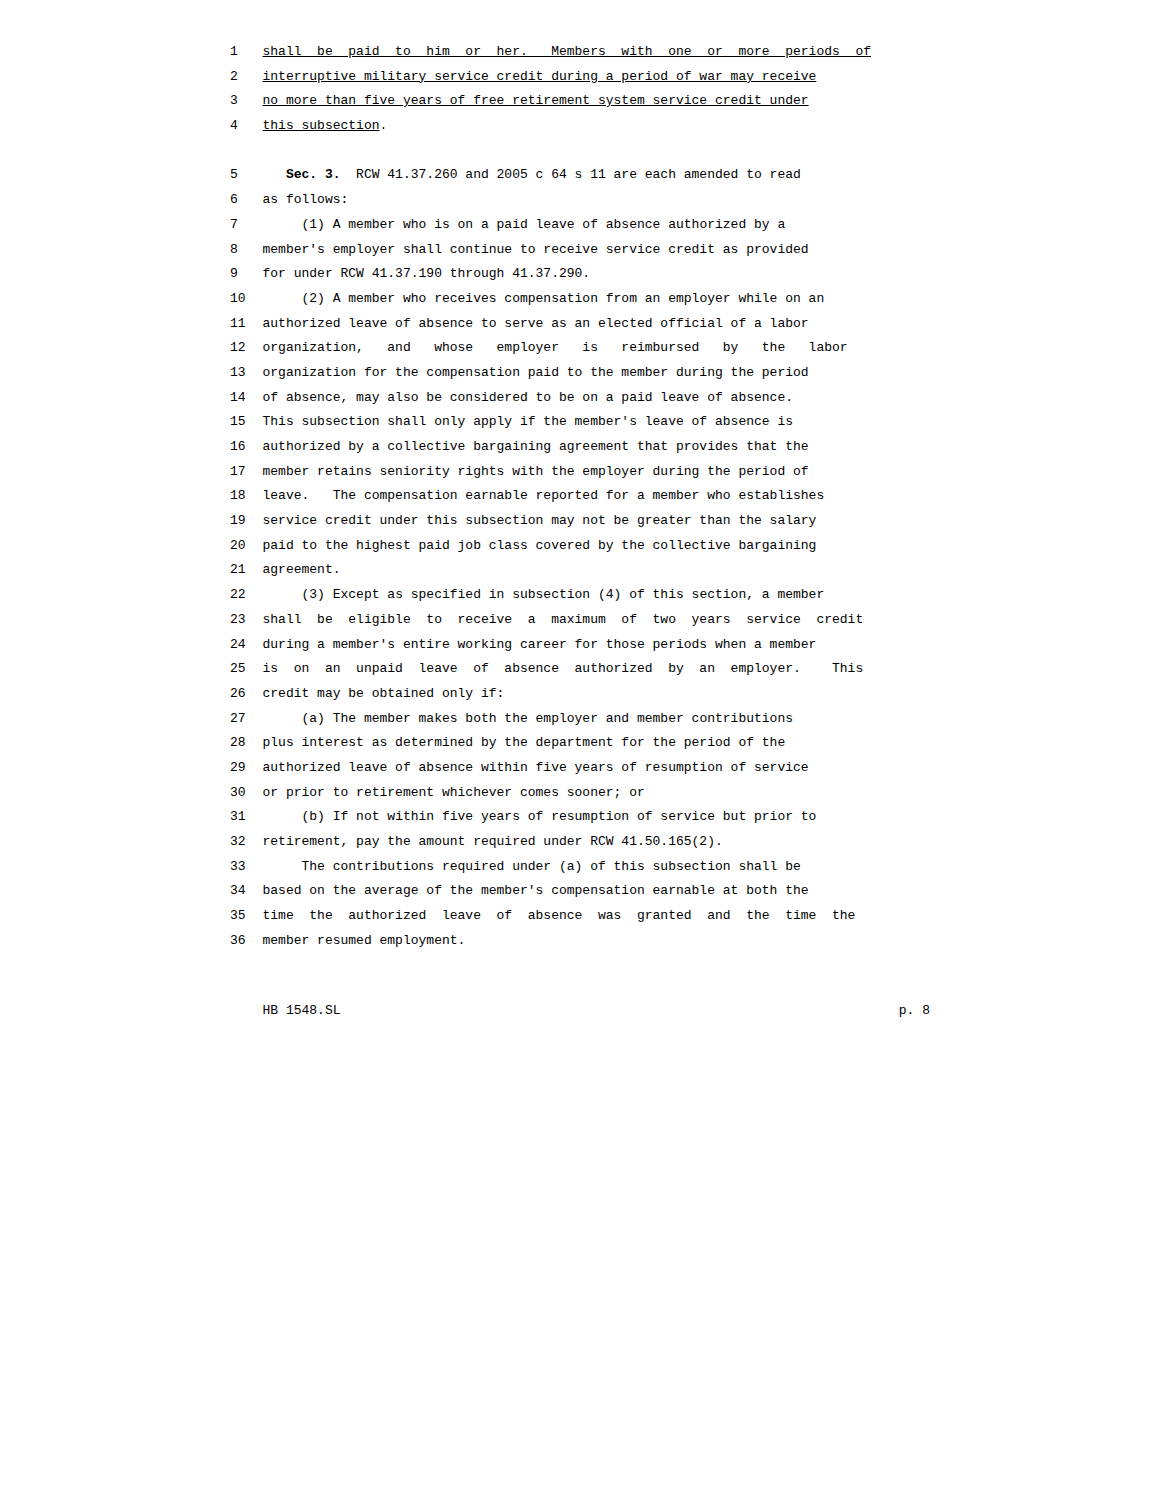1 shall be paid to him or her. Members with one or more periods of
2 interruptive military service credit during a period of war may receive
3 no more than five years of free retirement system service credit under
4 this subsection.
5 Sec. 3. RCW 41.37.260 and 2005 c 64 s 11 are each amended to read
6 as follows:
7 (1) A member who is on a paid leave of absence authorized by a
8 member's employer shall continue to receive service credit as provided
9 for under RCW 41.37.190 through 41.37.290.
10 (2) A member who receives compensation from an employer while on an
11 authorized leave of absence to serve as an elected official of a labor
12 organization, and whose employer is reimbursed by the labor
13 organization for the compensation paid to the member during the period
14 of absence, may also be considered to be on a paid leave of absence.
15 This subsection shall only apply if the member's leave of absence is
16 authorized by a collective bargaining agreement that provides that the
17 member retains seniority rights with the employer during the period of
18 leave. The compensation earnable reported for a member who establishes
19 service credit under this subsection may not be greater than the salary
20 paid to the highest paid job class covered by the collective bargaining
21 agreement.
22 (3) Except as specified in subsection (4) of this section, a member
23 shall be eligible to receive a maximum of two years service credit
24 during a member's entire working career for those periods when a member
25 is on an unpaid leave of absence authorized by an employer. This
26 credit may be obtained only if:
27 (a) The member makes both the employer and member contributions
28 plus interest as determined by the department for the period of the
29 authorized leave of absence within five years of resumption of service
30 or prior to retirement whichever comes sooner; or
31 (b) If not within five years of resumption of service but prior to
32 retirement, pay the amount required under RCW 41.50.165(2).
33 The contributions required under (a) of this subsection shall be
34 based on the average of the member's compensation earnable at both the
35 time the authorized leave of absence was granted and the time the
36 member resumed employment.
HB 1548.SL p. 8